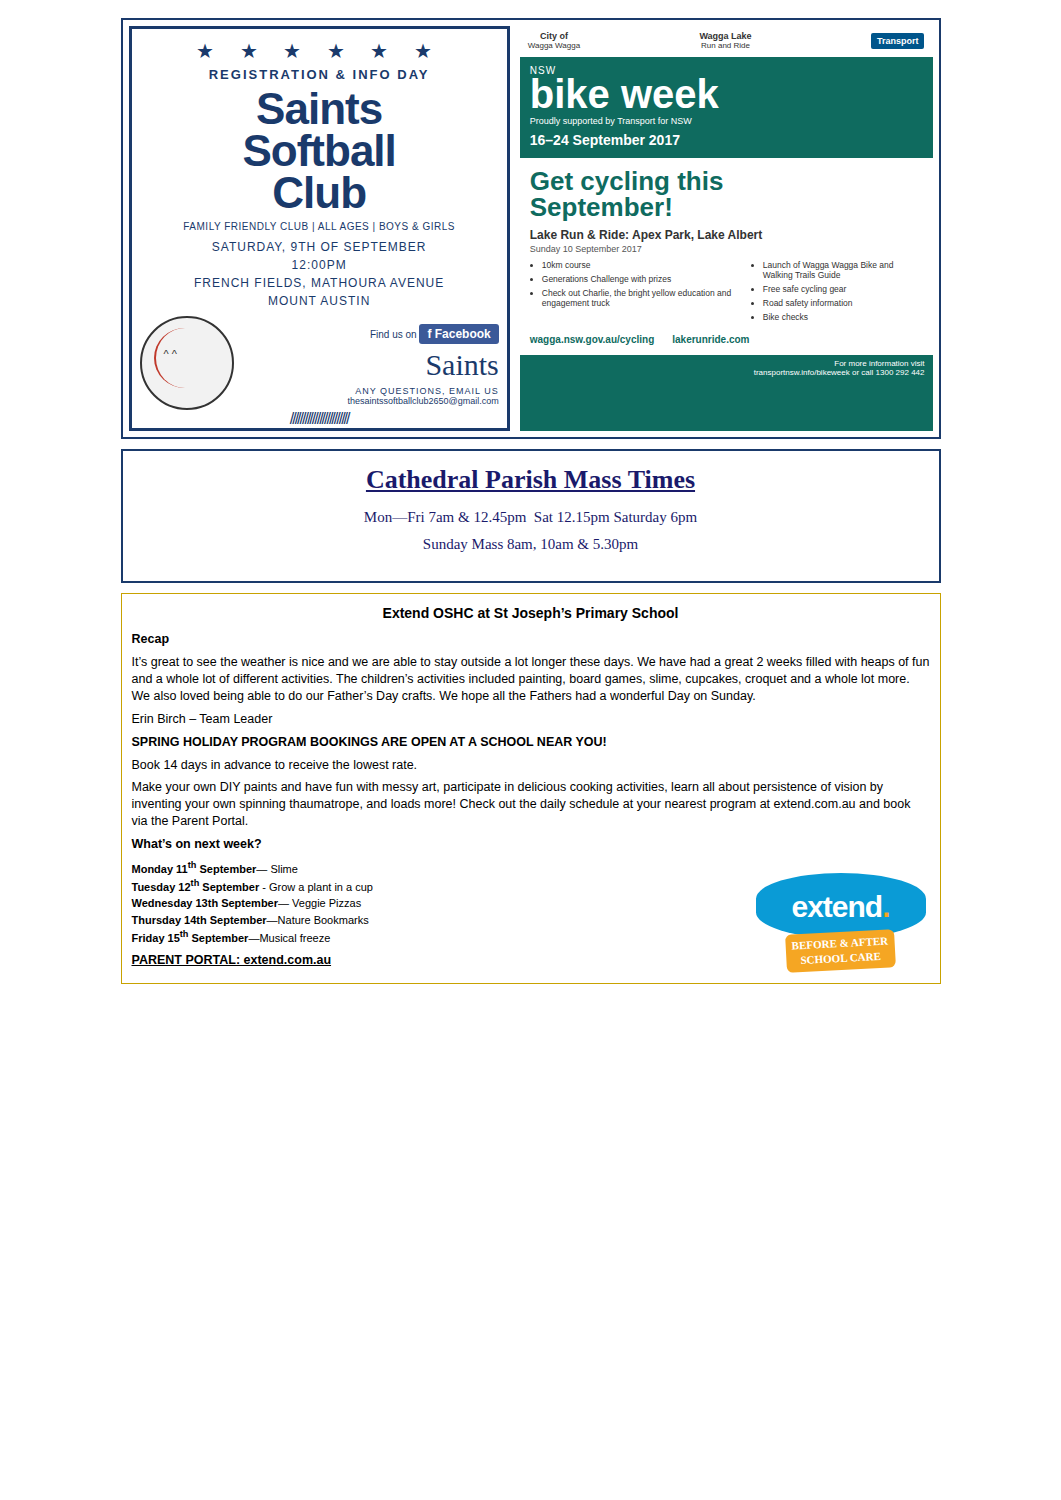★ ★ ★ ★ ★ ★
REGISTRATION & INFO DAY
Saints
Softball
Club
FAMILY FRIENDLY CLUB | ALL AGES | BOYS & GIRLS
SATURDAY, 9TH OF SEPTEMBER
12:00PM
FRENCH FIELDS, MATHOURA AVENUE
MOUNT AUSTIN
^ ^
Find us on
f Facebook
Saints
ANY QUESTIONS, EMAIL US
thesaintssoftballclub2650@gmail.com
////////////////////////
City of Wagga Wagga
Wagga Lake Run and Ride
Transport
NSW
bike week
Proudly supported by Transport for NSW
16–24 September 2017
Get cycling this
September!
Lake Run & Ride: Apex Park, Lake Albert
Sunday 10 September 2017
10km course
Generations Challenge with prizes
Check out Charlie, the bright yellow education and engagement truck
Launch of Wagga Wagga Bike and Walking Trails Guide
Free safe cycling gear
Road safety information
Bike checks
wagga.nsw.gov.au/cycling lakerunride.com
For more information visit
transportnsw.info/bikeweek or call 1300 292 442
Cathedral Parish Mass Times
Mon—Fri 7am & 12.45pm Sat 12.15pm Saturday 6pm
Sunday Mass 8am, 10am & 5.30pm
Extend OSHC at St Joseph’s Primary School
Recap
It’s great to see the weather is nice and we are able to stay outside a lot longer these days. We have had a great 2 weeks filled with heaps of fun and a whole lot of different activities. The children’s activities included painting, board games, slime, cupcakes, croquet and a whole lot more. We also loved being able to do our Father’s Day crafts. We hope all the Fathers had a wonderful Day on Sunday.
Erin Birch – Team Leader
SPRING HOLIDAY PROGRAM BOOKINGS ARE OPEN AT A SCHOOL NEAR YOU!
Book 14 days in advance to receive the lowest rate.
Make your own DIY paints and have fun with messy art, participate in delicious cooking activities, learn all about persistence of vision by inventing your own spinning thaumatrope, and loads more! Check out the daily schedule at your nearest program at extend.com.au and book via the Parent Portal.
What’s on next week?
Monday 11th September— Slime
Tuesday 12th September - Grow a plant in a cup
Wednesday 13th September— Veggie Pizzas
Thursday 14th September—Nature Bookmarks
Friday 15th September—Musical freeze
PARENT PORTAL: extend.com.au
extend.
BEFORE & AFTER
SCHOOL CARE